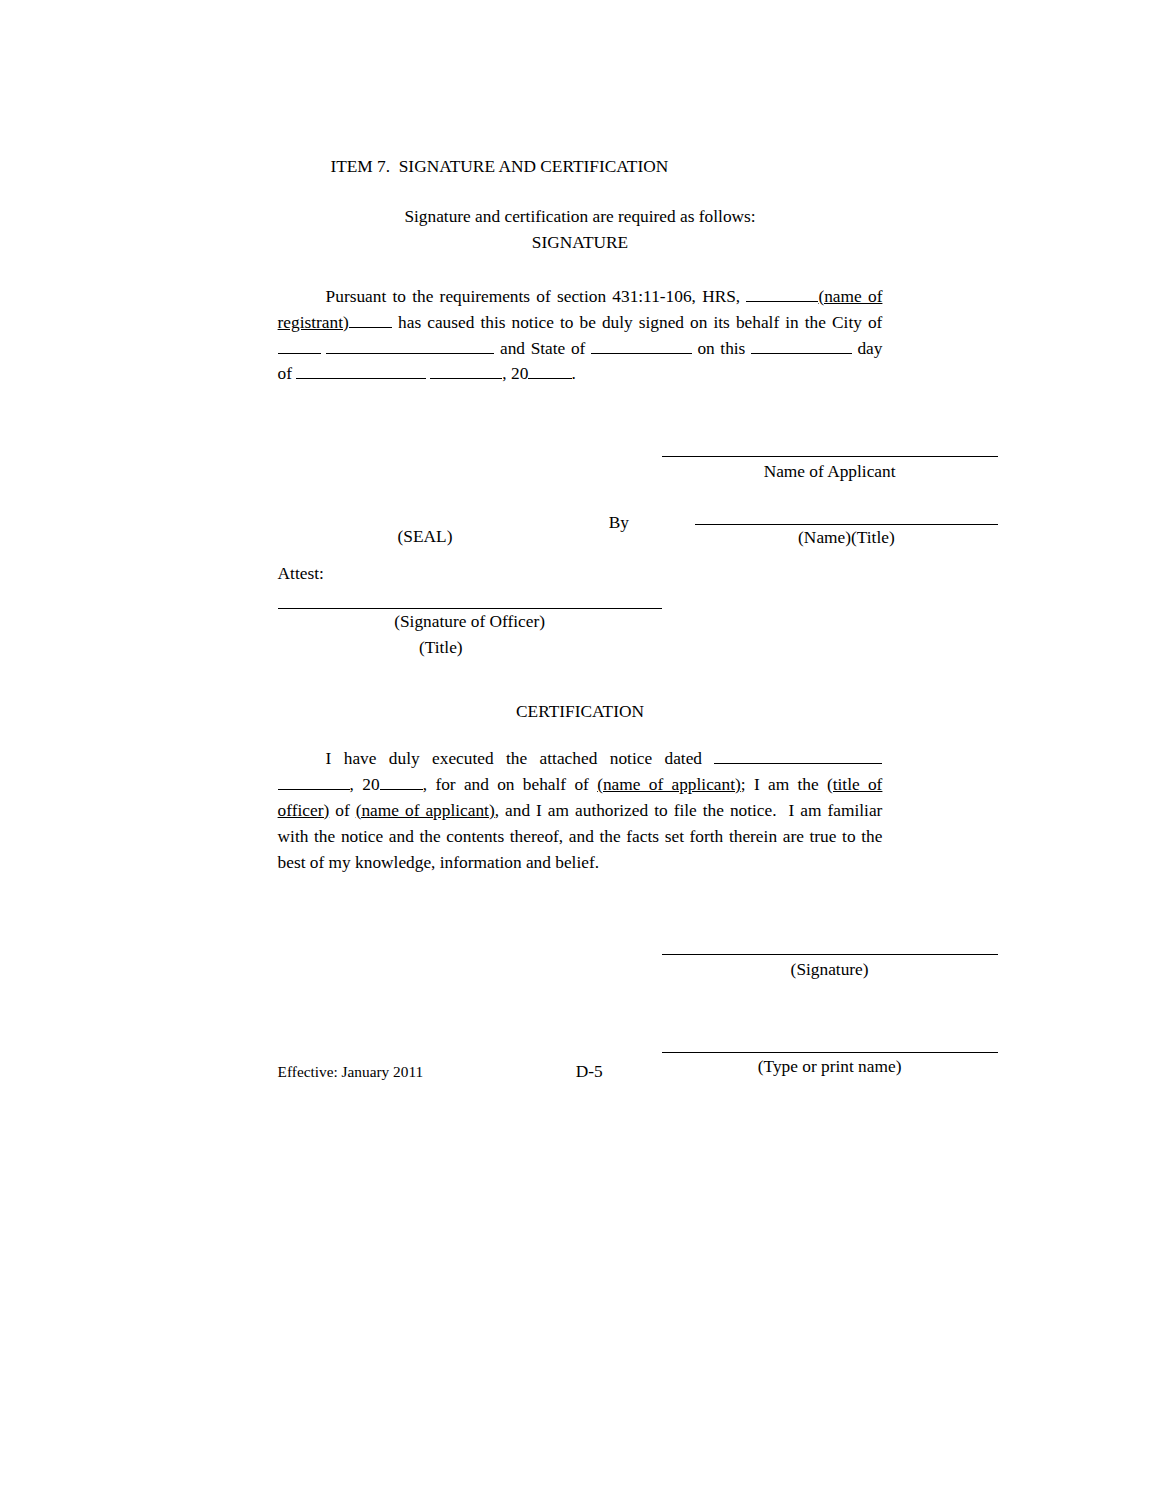ITEM 7. SIGNATURE AND CERTIFICATION
Signature and certification are required as follows: SIGNATURE
Pursuant to the requirements of section 431:11-106, HRS, (name of registrant) has caused this notice to be duly signed on its behalf in the City of and State of on this day of , 20 .
Name of Applicant
(SEAL)
By
(Name)(Title)
Attest:
(Signature of Officer) (Title)
CERTIFICATION
I have duly executed the attached notice dated , 20 , for and on behalf of (name of applicant); I am the (title of officer) of (name of applicant), and I am authorized to file the notice. I am familiar with the notice and the contents thereof, and the facts set forth therein are true to the best of my knowledge, information and belief.
(Signature)
(Type or print name)
Effective: January 2011 D-5